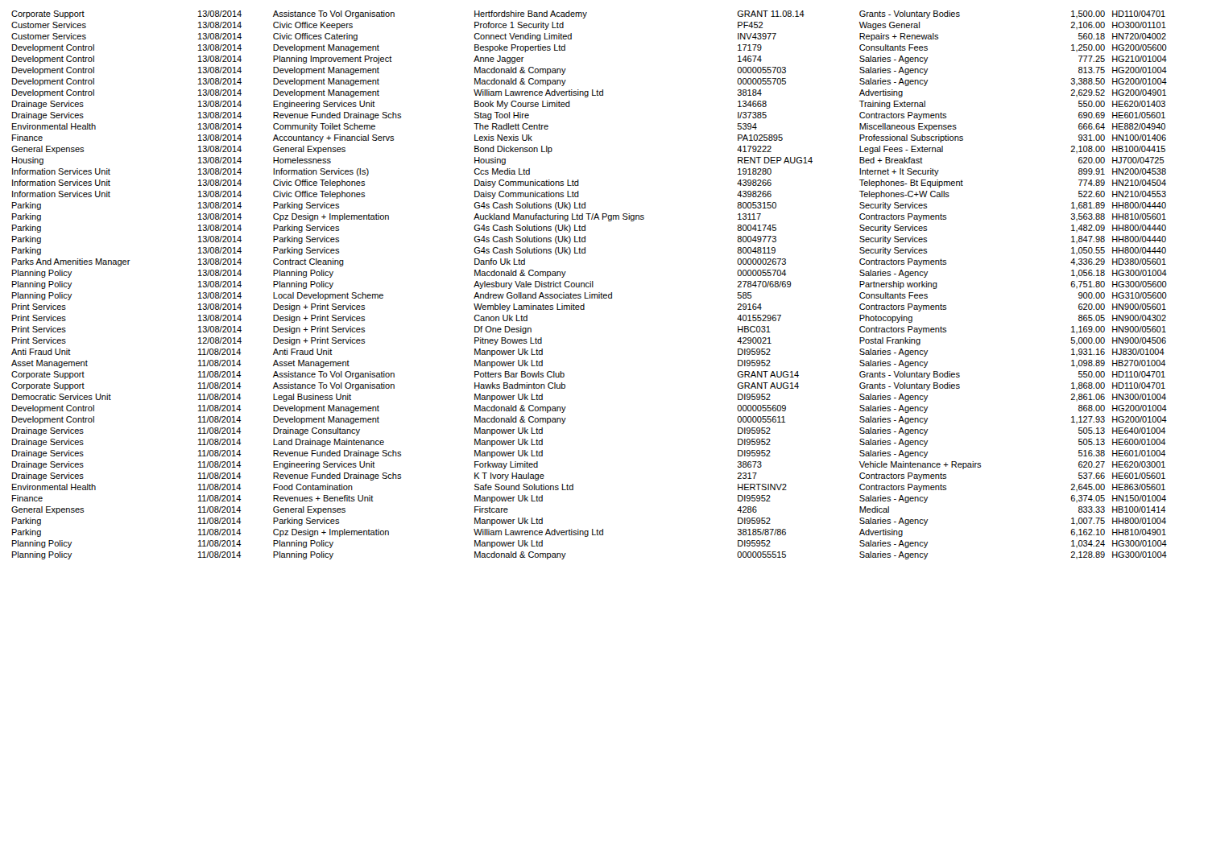| Corporate Support | 13/08/2014 | Assistance To Vol Organisation | Hertfordshire Band Academy | GRANT 11.08.14 | Grants - Voluntary Bodies | 1,500.00 | HD110/04701 |
| Customer Services | 13/08/2014 | Civic Office Keepers | Proforce 1 Security Ltd | PF452 | Wages General | 2,106.00 | HO300/01101 |
| Customer Services | 13/08/2014 | Civic Offices Catering | Connect Vending Limited | INV43977 | Repairs + Renewals | 560.18 | HN720/04002 |
| Development Control | 13/08/2014 | Development Management | Bespoke Properties Ltd | 17179 | Consultants Fees | 1,250.00 | HG200/05600 |
| Development Control | 13/08/2014 | Planning Improvement Project | Anne Jagger | 14674 | Salaries - Agency | 777.25 | HG210/01004 |
| Development Control | 13/08/2014 | Development Management | Macdonald & Company | 0000055703 | Salaries - Agency | 813.75 | HG200/01004 |
| Development Control | 13/08/2014 | Development Management | Macdonald & Company | 0000055705 | Salaries - Agency | 3,388.50 | HG200/01004 |
| Development Control | 13/08/2014 | Development Management | William Lawrence Advertising Ltd | 38184 | Advertising | 2,629.52 | HG200/04901 |
| Drainage Services | 13/08/2014 | Engineering Services Unit | Book My Course Limited | 134668 | Training External | 550.00 | HE620/01403 |
| Drainage Services | 13/08/2014 | Revenue Funded Drainage Schs | Stag Tool Hire | I/37385 | Contractors Payments | 690.69 | HE601/05601 |
| Environmental Health | 13/08/2014 | Community Toilet Scheme | The Radlett Centre | 5394 | Miscellaneous Expenses | 666.64 | HE882/04940 |
| Finance | 13/08/2014 | Accountancy + Financial Servs | Lexis Nexis Uk | PA1025895 | Professional Subscriptions | 931.00 | HN100/01406 |
| General Expenses | 13/08/2014 | General Expenses | Bond Dickenson Llp | 4179222 | Legal Fees - External | 2,108.00 | HB100/04415 |
| Housing | 13/08/2014 | Homelessness | Housing | RENT DEP AUG14 | Bed + Breakfast | 620.00 | HJ700/04725 |
| Information Services Unit | 13/08/2014 | Information Services (Is) | Ccs Media Ltd | 1918280 | Internet + It Security | 899.91 | HN200/04538 |
| Information Services Unit | 13/08/2014 | Civic Office Telephones | Daisy Communications Ltd | 4398266 | Telephones- Bt Equipment | 774.89 | HN210/04504 |
| Information Services Unit | 13/08/2014 | Civic Office Telephones | Daisy Communications Ltd | 4398266 | Telephones-C+W Calls | 522.60 | HN210/04553 |
| Parking | 13/08/2014 | Parking Services | G4s Cash Solutions (Uk) Ltd | 80053150 | Security Services | 1,681.89 | HH800/04440 |
| Parking | 13/08/2014 | Cpz Design + Implementation | Auckland Manufacturing Ltd T/A Pgm Signs | 13117 | Contractors Payments | 3,563.88 | HH810/05601 |
| Parking | 13/08/2014 | Parking Services | G4s Cash Solutions (Uk) Ltd | 80041745 | Security Services | 1,482.09 | HH800/04440 |
| Parking | 13/08/2014 | Parking Services | G4s Cash Solutions (Uk) Ltd | 80049773 | Security Services | 1,847.98 | HH800/04440 |
| Parking | 13/08/2014 | Parking Services | G4s Cash Solutions (Uk) Ltd | 80048119 | Security Services | 1,050.55 | HH800/04440 |
| Parks And Amenities Manager | 13/08/2014 | Contract Cleaning | Danfo Uk Ltd | 0000002673 | Contractors Payments | 4,336.29 | HD380/05601 |
| Planning Policy | 13/08/2014 | Planning Policy | Macdonald & Company | 0000055704 | Salaries - Agency | 1,056.18 | HG300/01004 |
| Planning Policy | 13/08/2014 | Planning Policy | Aylesbury Vale District Council | 278470/68/69 | Partnership working | 6,751.80 | HG300/05600 |
| Planning Policy | 13/08/2014 | Local Development Scheme | Andrew Golland Associates Limited | 585 | Consultants Fees | 900.00 | HG310/05600 |
| Print Services | 13/08/2014 | Design + Print Services | Wembley Laminates Limited | 29164 | Contractors Payments | 620.00 | HN900/05601 |
| Print Services | 13/08/2014 | Design + Print Services | Canon Uk Ltd | 401552967 | Photocopying | 865.05 | HN900/04302 |
| Print Services | 13/08/2014 | Design + Print Services | Df One Design | HBC031 | Contractors Payments | 1,169.00 | HN900/05601 |
| Print Services | 12/08/2014 | Design + Print Services | Pitney Bowes Ltd | 4290021 | Postal Franking | 5,000.00 | HN900/04506 |
| Anti Fraud Unit | 11/08/2014 | Anti Fraud Unit | Manpower Uk Ltd | DI95952 | Salaries - Agency | 1,931.16 | HJ830/01004 |
| Asset Management | 11/08/2014 | Asset Management | Manpower Uk Ltd | DI95952 | Salaries - Agency | 1,098.89 | HB270/01004 |
| Corporate Support | 11/08/2014 | Assistance To Vol Organisation | Potters Bar Bowls Club | GRANT AUG14 | Grants - Voluntary Bodies | 550.00 | HD110/04701 |
| Corporate Support | 11/08/2014 | Assistance To Vol Organisation | Hawks Badminton Club | GRANT AUG14 | Grants - Voluntary Bodies | 1,868.00 | HD110/04701 |
| Democratic Services Unit | 11/08/2014 | Legal Business Unit | Manpower Uk Ltd | DI95952 | Salaries - Agency | 2,861.06 | HN300/01004 |
| Development Control | 11/08/2014 | Development Management | Macdonald & Company | 0000055609 | Salaries - Agency | 868.00 | HG200/01004 |
| Development Control | 11/08/2014 | Development Management | Macdonald & Company | 0000055611 | Salaries - Agency | 1,127.93 | HG200/01004 |
| Drainage Services | 11/08/2014 | Drainage Consultancy | Manpower Uk Ltd | DI95952 | Salaries - Agency | 505.13 | HE640/01004 |
| Drainage Services | 11/08/2014 | Land Drainage Maintenance | Manpower Uk Ltd | DI95952 | Salaries - Agency | 505.13 | HE600/01004 |
| Drainage Services | 11/08/2014 | Revenue Funded Drainage Schs | Manpower Uk Ltd | DI95952 | Salaries - Agency | 516.38 | HE601/01004 |
| Drainage Services | 11/08/2014 | Engineering Services Unit | Forkway Limited | 38673 | Vehicle Maintenance + Repairs | 620.27 | HE620/03001 |
| Drainage Services | 11/08/2014 | Revenue Funded Drainage Schs | K T Ivory Haulage | 2317 | Contractors Payments | 537.66 | HE601/05601 |
| Environmental Health | 11/08/2014 | Food Contamination | Safe Sound Solutions Ltd | HERTSINV2 | Contractors Payments | 2,645.00 | HE863/05601 |
| Finance | 11/08/2014 | Revenues + Benefits Unit | Manpower Uk Ltd | DI95952 | Salaries - Agency | 6,374.05 | HN150/01004 |
| General Expenses | 11/08/2014 | General Expenses | Firstcare | 4286 | Medical | 833.33 | HB100/01414 |
| Parking | 11/08/2014 | Parking Services | Manpower Uk Ltd | DI95952 | Salaries - Agency | 1,007.75 | HH800/01004 |
| Parking | 11/08/2014 | Cpz Design + Implementation | William Lawrence Advertising Ltd | 38185/87/86 | Advertising | 6,162.10 | HH810/04901 |
| Planning Policy | 11/08/2014 | Planning Policy | Manpower Uk Ltd | DI95952 | Salaries - Agency | 1,034.24 | HG300/01004 |
| Planning Policy | 11/08/2014 | Planning Policy | Macdonald & Company | 0000055515 | Salaries - Agency | 2,128.89 | HG300/01004 |